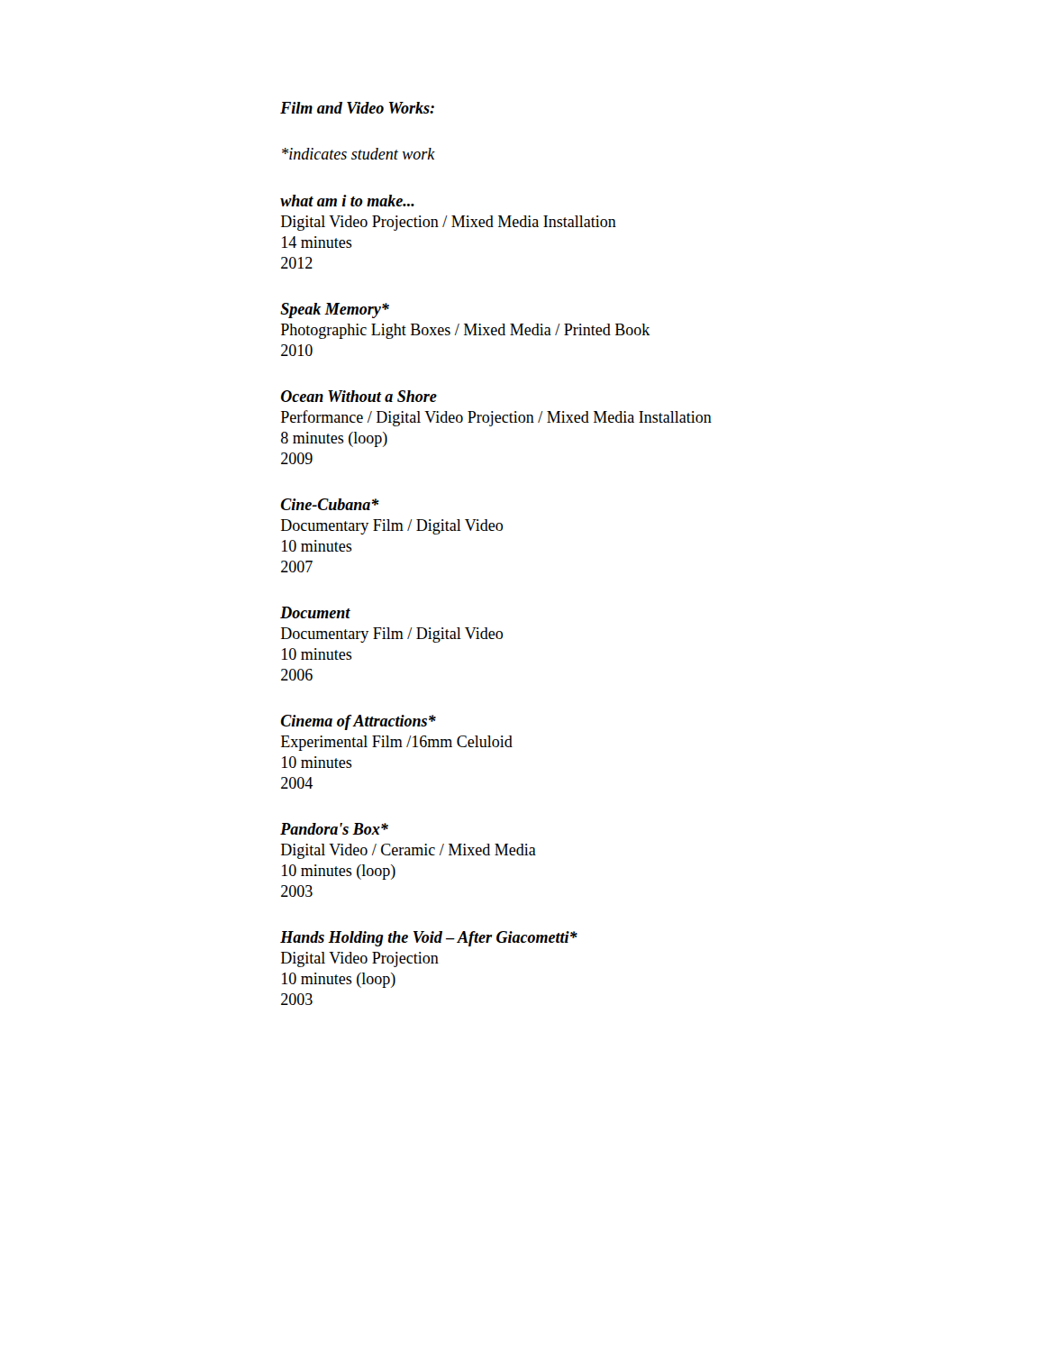Film and Video Works:
*indicates student work
what am i to make... Digital Video Projection / Mixed Media Installation 14 minutes 2012
Speak Memory* Photographic Light Boxes / Mixed Media / Printed Book 2010
Ocean Without a Shore Performance / Digital Video Projection / Mixed Media Installation 8 minutes (loop) 2009
Cine-Cubana* Documentary Film / Digital Video 10 minutes 2007
Document Documentary Film / Digital Video 10 minutes 2006
Cinema of Attractions* Experimental Film /16mm Celuloid 10 minutes 2004
Pandora's Box* Digital Video / Ceramic / Mixed Media 10 minutes (loop) 2003
Hands Holding the Void – After Giacometti* Digital Video Projection 10 minutes (loop) 2003